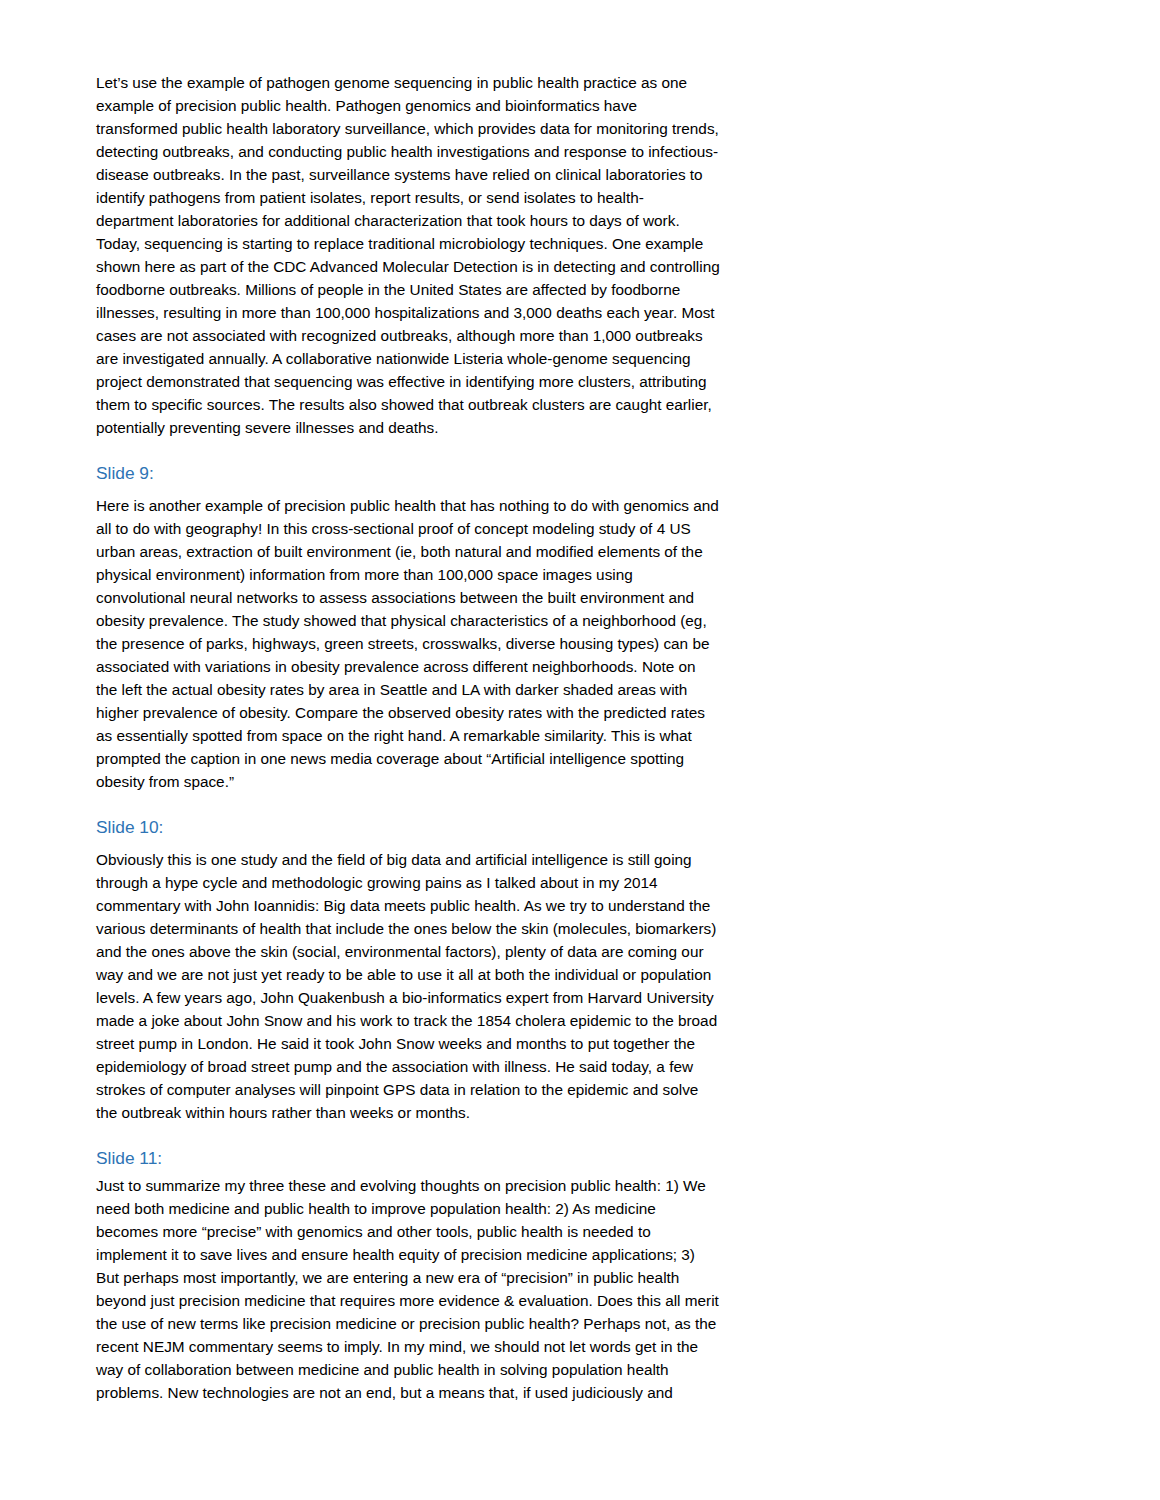Let’s use the example of pathogen genome sequencing in public health practice as one example of precision public health. Pathogen genomics and bioinformatics have transformed public health laboratory surveillance, which provides data for monitoring trends, detecting outbreaks, and conducting public health investigations and response to infectious-disease outbreaks. In the past, surveillance systems have relied on clinical laboratories to identify pathogens from patient isolates, report results, or send isolates to health-department laboratories for additional characterization that took hours to days of work. Today, sequencing is starting to replace traditional microbiology techniques. One example shown here as part of the CDC Advanced Molecular Detection is in detecting and controlling foodborne outbreaks. Millions of people in the United States are affected by foodborne illnesses, resulting in more than 100,000 hospitalizations and 3,000 deaths each year. Most cases are not associated with recognized outbreaks, although more than 1,000 outbreaks are investigated annually. A collaborative nationwide Listeria whole-genome sequencing project demonstrated that sequencing was effective in identifying more clusters, attributing them to specific sources. The results also showed that outbreak clusters are caught earlier, potentially preventing severe illnesses and deaths.
Slide 9:
Here is another example of precision public health that has nothing to do with genomics and all to do with geography! In this cross-sectional proof of concept modeling study of 4 US urban areas, extraction of built environment (ie, both natural and modified elements of the physical environment) information from more than 100,000 space images using convolutional neural networks to assess associations between the built environment and obesity prevalence. The study showed that physical characteristics of a neighborhood (eg, the presence of parks, highways, green streets, crosswalks, diverse housing types) can be associated with variations in obesity prevalence across different neighborhoods. Note on the left the actual obesity rates by area in Seattle and LA with darker shaded areas with higher prevalence of obesity. Compare the observed obesity rates with the predicted rates as essentially spotted from space on the right hand. A remarkable similarity. This is what prompted the caption in one news media coverage about “Artificial intelligence spotting obesity from space.”
Slide 10:
Obviously this is one study and the field of big data and artificial intelligence is still going through a hype cycle and methodologic growing pains as I talked about in my 2014 commentary with John Ioannidis: Big data meets public health. As we try to understand the various determinants of health that include the ones below the skin (molecules, biomarkers) and the ones above the skin (social, environmental factors), plenty of data are coming our way and we are not just yet ready to be able to use it all at both the individual or population levels. A few years ago, John Quakenbush a bio-informatics expert from Harvard University made a joke about John Snow and his work to track the 1854 cholera epidemic to the broad street pump in London. He said it took John Snow weeks and months to put together the epidemiology of broad street pump and the association with illness. He said today, a few strokes of computer analyses will pinpoint GPS data in relation to the epidemic and solve the outbreak within hours rather than weeks or months.
Slide 11:
Just to summarize my three these and evolving thoughts on precision public health: 1) We need both medicine and public health to improve population health: 2) As medicine becomes more “precise” with genomics and other tools, public health is needed to implement it to save lives and ensure health equity of precision medicine applications; 3) But perhaps most importantly, we are entering a new era of “precision” in public health beyond just precision medicine that requires more evidence & evaluation. Does this all merit the use of new terms like precision medicine or precision public health? Perhaps not, as the recent NEJM commentary seems to imply. In my mind, we should not let words get in the way of collaboration between medicine and public health in solving population health problems. New technologies are not an end, but a means that, if used judiciously and